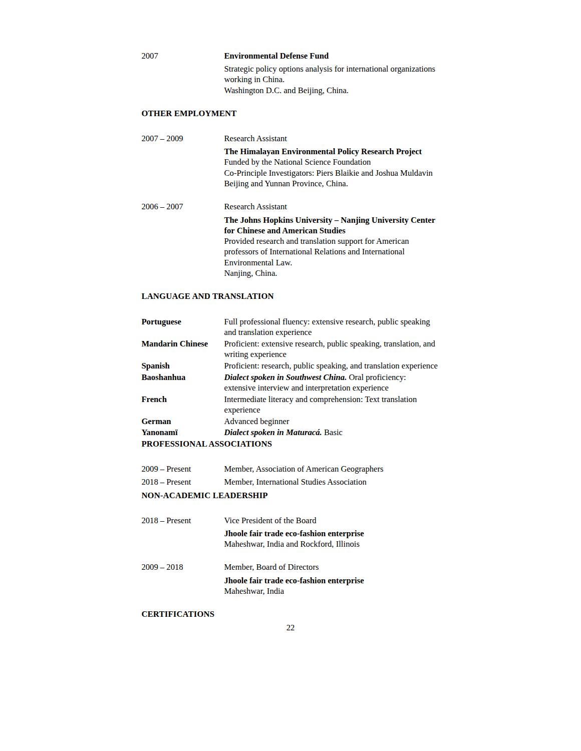2007
Environmental Defense Fund
Strategic policy options analysis for international organizations working in China.
Washington D.C. and Beijing, China.
OTHER EMPLOYMENT
2007 – 2009
Research Assistant
The Himalayan Environmental Policy Research Project
Funded by the National Science Foundation
Co-Principle Investigators: Piers Blaikie and Joshua Muldavin
Beijing and Yunnan Province, China.
2006 – 2007
Research Assistant
The Johns Hopkins University – Nanjing University Center for Chinese and American Studies
Provided research and translation support for American professors of International Relations and International Environmental Law.
Nanjing, China.
LANGUAGE AND TRANSLATION
Portuguese
Full professional fluency: extensive research, public speaking and translation experience
Mandarin Chinese
Proficient: extensive research, public speaking, translation, and writing experience
Spanish
Proficient: research, public speaking, and translation experience
Baoshanhua
Dialect spoken in Southwest China. Oral proficiency: extensive interview and interpretation experience
French
Intermediate literacy and comprehension: Text translation experience
German
Advanced beginner
Yanonamï
Dialect spoken in Maturacá. Basic
PROFESSIONAL ASSOCIATIONS
2009 – Present
Member, Association of American Geographers
2018 – Present
Member, International Studies Association
NON-ACADEMIC LEADERSHIP
2018 – Present
Vice President of the Board
Jhoole fair trade eco-fashion enterprise
Maheshwar, India and Rockford, Illinois
2009 – 2018
Member, Board of Directors
Jhoole fair trade eco-fashion enterprise
Maheshwar, India
CERTIFICATIONS
22